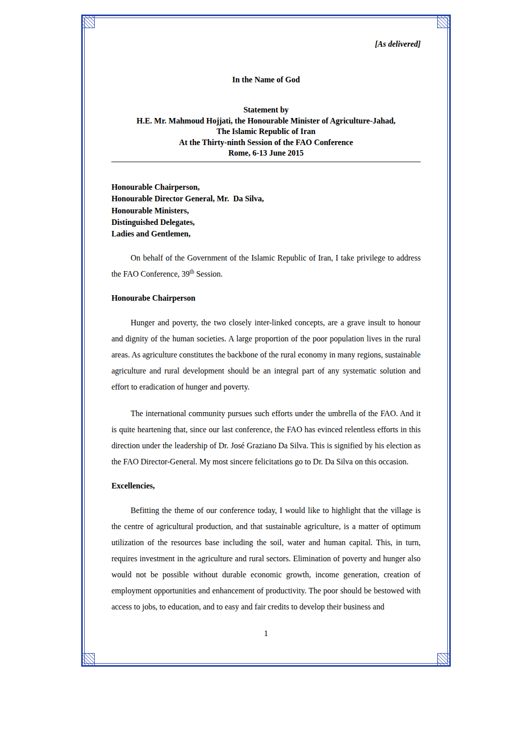[As delivered]
In the Name of God
Statement by
H.E. Mr. Mahmoud Hojjati, the Honourable Minister of Agriculture-Jahad,
The Islamic Republic of Iran
At the Thirty-ninth Session of the FAO Conference
Rome, 6-13 June 2015
Honourable Chairperson,
Honourable Director General, Mr. Da Silva,
Honourable Ministers,
Distinguished Delegates,
Ladies and Gentlemen,
On behalf of the Government of the Islamic Republic of Iran, I take privilege to address the FAO Conference, 39th Session.
Honourabe Chairperson
Hunger and poverty, the two closely inter-linked concepts, are a grave insult to honour and dignity of the human societies. A large proportion of the poor population lives in the rural areas. As agriculture constitutes the backbone of the rural economy in many regions, sustainable agriculture and rural development should be an integral part of any systematic solution and effort to eradication of hunger and poverty.
The international community pursues such efforts under the umbrella of the FAO. And it is quite heartening that, since our last conference, the FAO has evinced relentless efforts in this direction under the leadership of Dr. José Graziano Da Silva. This is signified by his election as the FAO Director-General. My most sincere felicitations go to Dr. Da Silva on this occasion.
Excellencies,
Befitting the theme of our conference today, I would like to highlight that the village is the centre of agricultural production, and that sustainable agriculture, is a matter of optimum utilization of the resources base including the soil, water and human capital. This, in turn, requires investment in the agriculture and rural sectors. Elimination of poverty and hunger also would not be possible without durable economic growth, income generation, creation of employment opportunities and enhancement of productivity. The poor should be bestowed with access to jobs, to education, and to easy and fair credits to develop their business and
1